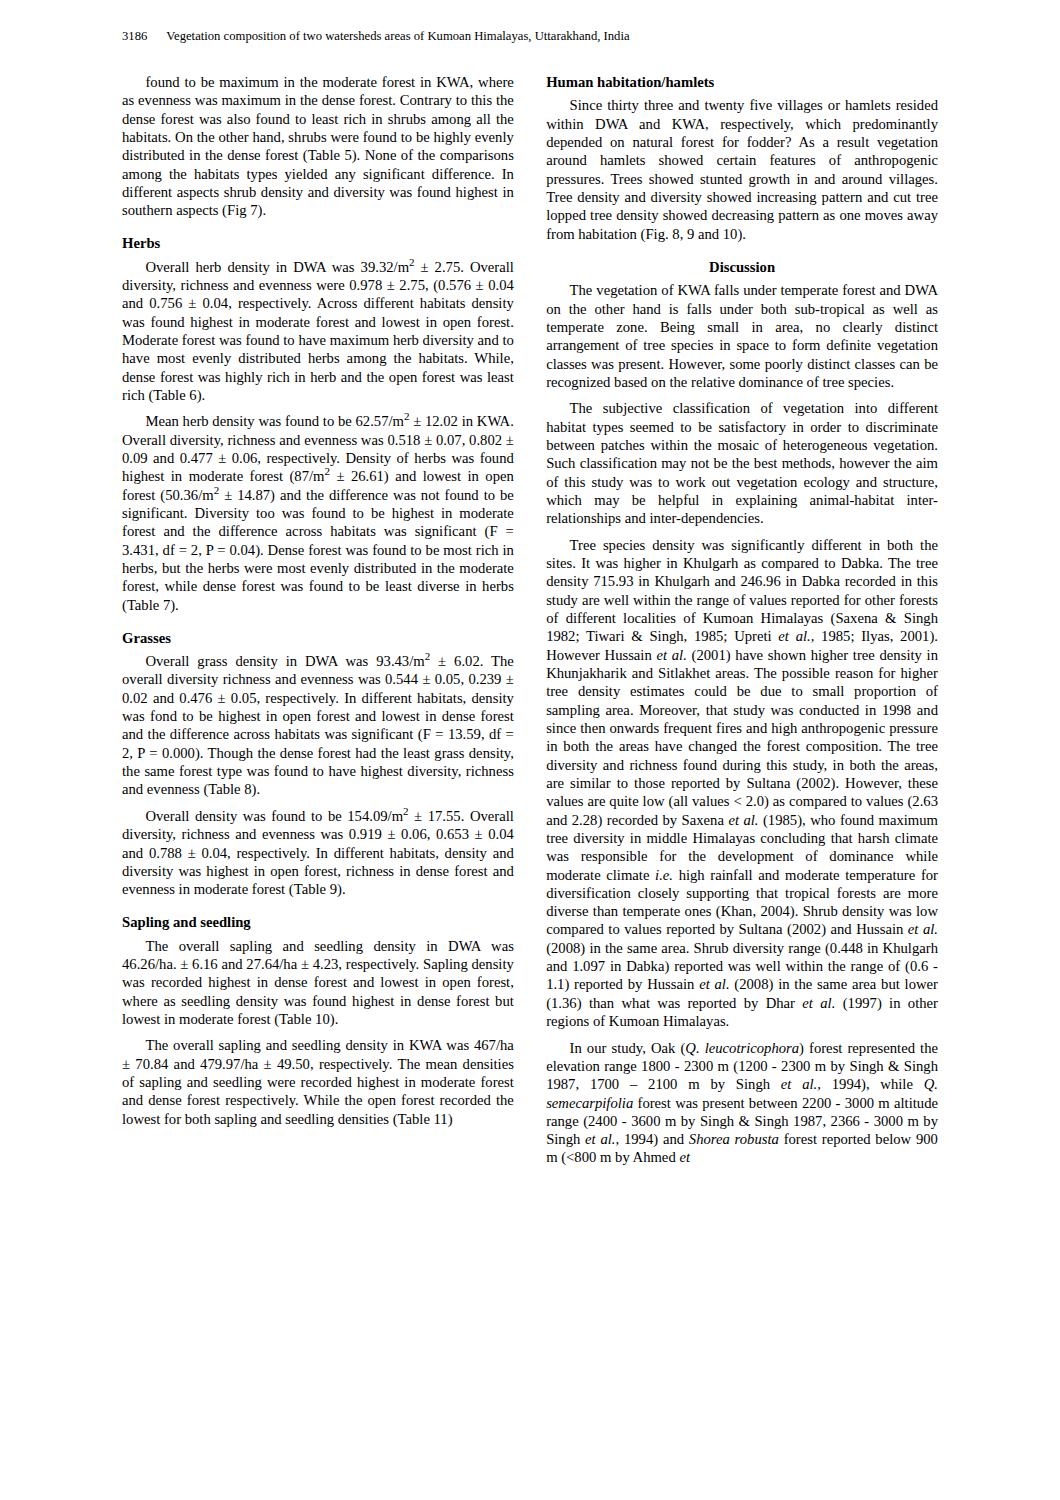3186 Vegetation composition of two watersheds areas of Kumoan Himalayas, Uttarakhand, India
found to be maximum in the moderate forest in KWA, where as evenness was maximum in the dense forest. Contrary to this the dense forest was also found to least rich in shrubs among all the habitats. On the other hand, shrubs were found to be highly evenly distributed in the dense forest (Table 5). None of the comparisons among the habitats types yielded any significant difference. In different aspects shrub density and diversity was found highest in southern aspects (Fig 7).
Herbs
Overall herb density in DWA was 39.32/m2 ± 2.75. Overall diversity, richness and evenness were 0.978 ± 2.75, (0.576 ± 0.04 and 0.756 ± 0.04, respectively. Across different habitats density was found highest in moderate forest and lowest in open forest. Moderate forest was found to have maximum herb diversity and to have most evenly distributed herbs among the habitats. While, dense forest was highly rich in herb and the open forest was least rich (Table 6).
Mean herb density was found to be 62.57/m2 ± 12.02 in KWA. Overall diversity, richness and evenness was 0.518 ± 0.07, 0.802 ± 0.09 and 0.477 ± 0.06, respectively. Density of herbs was found highest in moderate forest (87/m2 ± 26.61) and lowest in open forest (50.36/m2 ± 14.87) and the difference was not found to be significant. Diversity too was found to be highest in moderate forest and the difference across habitats was significant (F = 3.431, df = 2, P = 0.04). Dense forest was found to be most rich in herbs, but the herbs were most evenly distributed in the moderate forest, while dense forest was found to be least diverse in herbs (Table 7).
Grasses
Overall grass density in DWA was 93.43/m2 ± 6.02. The overall diversity richness and evenness was 0.544 ± 0.05, 0.239 ± 0.02 and 0.476 ± 0.05, respectively. In different habitats, density was fond to be highest in open forest and lowest in dense forest and the difference across habitats was significant (F = 13.59, df = 2, P = 0.000). Though the dense forest had the least grass density, the same forest type was found to have highest diversity, richness and evenness (Table 8).
Overall density was found to be 154.09/m2 ± 17.55. Overall diversity, richness and evenness was 0.919 ± 0.06, 0.653 ± 0.04 and 0.788 ± 0.04, respectively. In different habitats, density and diversity was highest in open forest, richness in dense forest and evenness in moderate forest (Table 9).
Sapling and seedling
The overall sapling and seedling density in DWA was 46.26/ha. ± 6.16 and 27.64/ha ± 4.23, respectively. Sapling density was recorded highest in dense forest and lowest in open forest, where as seedling density was found highest in dense forest but lowest in moderate forest (Table 10).
The overall sapling and seedling density in KWA was 467/ha ± 70.84 and 479.97/ha ± 49.50, respectively. The mean densities of sapling and seedling were recorded highest in moderate forest and dense forest respectively. While the open forest recorded the lowest for both sapling and seedling densities (Table 11)
Human habitation/hamlets
Since thirty three and twenty five villages or hamlets resided within DWA and KWA, respectively, which predominantly depended on natural forest for fodder? As a result vegetation around hamlets showed certain features of anthropogenic pressures. Trees showed stunted growth in and around villages. Tree density and diversity showed increasing pattern and cut tree lopped tree density showed decreasing pattern as one moves away from habitation (Fig. 8, 9 and 10).
Discussion
The vegetation of KWA falls under temperate forest and DWA on the other hand is falls under both sub-tropical as well as temperate zone. Being small in area, no clearly distinct arrangement of tree species in space to form definite vegetation classes was present. However, some poorly distinct classes can be recognized based on the relative dominance of tree species.
The subjective classification of vegetation into different habitat types seemed to be satisfactory in order to discriminate between patches within the mosaic of heterogeneous vegetation. Such classification may not be the best methods, however the aim of this study was to work out vegetation ecology and structure, which may be helpful in explaining animal-habitat inter-relationships and inter-dependencies.
Tree species density was significantly different in both the sites. It was higher in Khulgarh as compared to Dabka. The tree density 715.93 in Khulgarh and 246.96 in Dabka recorded in this study are well within the range of values reported for other forests of different localities of Kumoan Himalayas (Saxena & Singh 1982; Tiwari & Singh, 1985; Upreti et al., 1985; Ilyas, 2001). However Hussain et al. (2001) have shown higher tree density in Khunjakharik and Sitlakhet areas. The possible reason for higher tree density estimates could be due to small proportion of sampling area. Moreover, that study was conducted in 1998 and since then onwards frequent fires and high anthropogenic pressure in both the areas have changed the forest composition. The tree diversity and richness found during this study, in both the areas, are similar to those reported by Sultana (2002). However, these values are quite low (all values < 2.0) as compared to values (2.63 and 2.28) recorded by Saxena et al. (1985), who found maximum tree diversity in middle Himalayas concluding that harsh climate was responsible for the development of dominance while moderate climate i.e. high rainfall and moderate temperature for diversification closely supporting that tropical forests are more diverse than temperate ones (Khan, 2004). Shrub density was low compared to values reported by Sultana (2002) and Hussain et al. (2008) in the same area. Shrub diversity range (0.448 in Khulgarh and 1.097 in Dabka) reported was well within the range of (0.6 - 1.1) reported by Hussain et al. (2008) in the same area but lower (1.36) than what was reported by Dhar et al. (1997) in other regions of Kumoan Himalayas.
In our study, Oak (Q. leucotricophora) forest represented the elevation range 1800 - 2300 m (1200 - 2300 m by Singh & Singh 1987, 1700 – 2100 m by Singh et al., 1994), while Q. semecarpifolia forest was present between 2200 - 3000 m altitude range (2400 - 3600 m by Singh & Singh 1987, 2366 - 3000 m by Singh et al., 1994) and Shorea robusta forest reported below 900 m (<800 m by Ahmed et